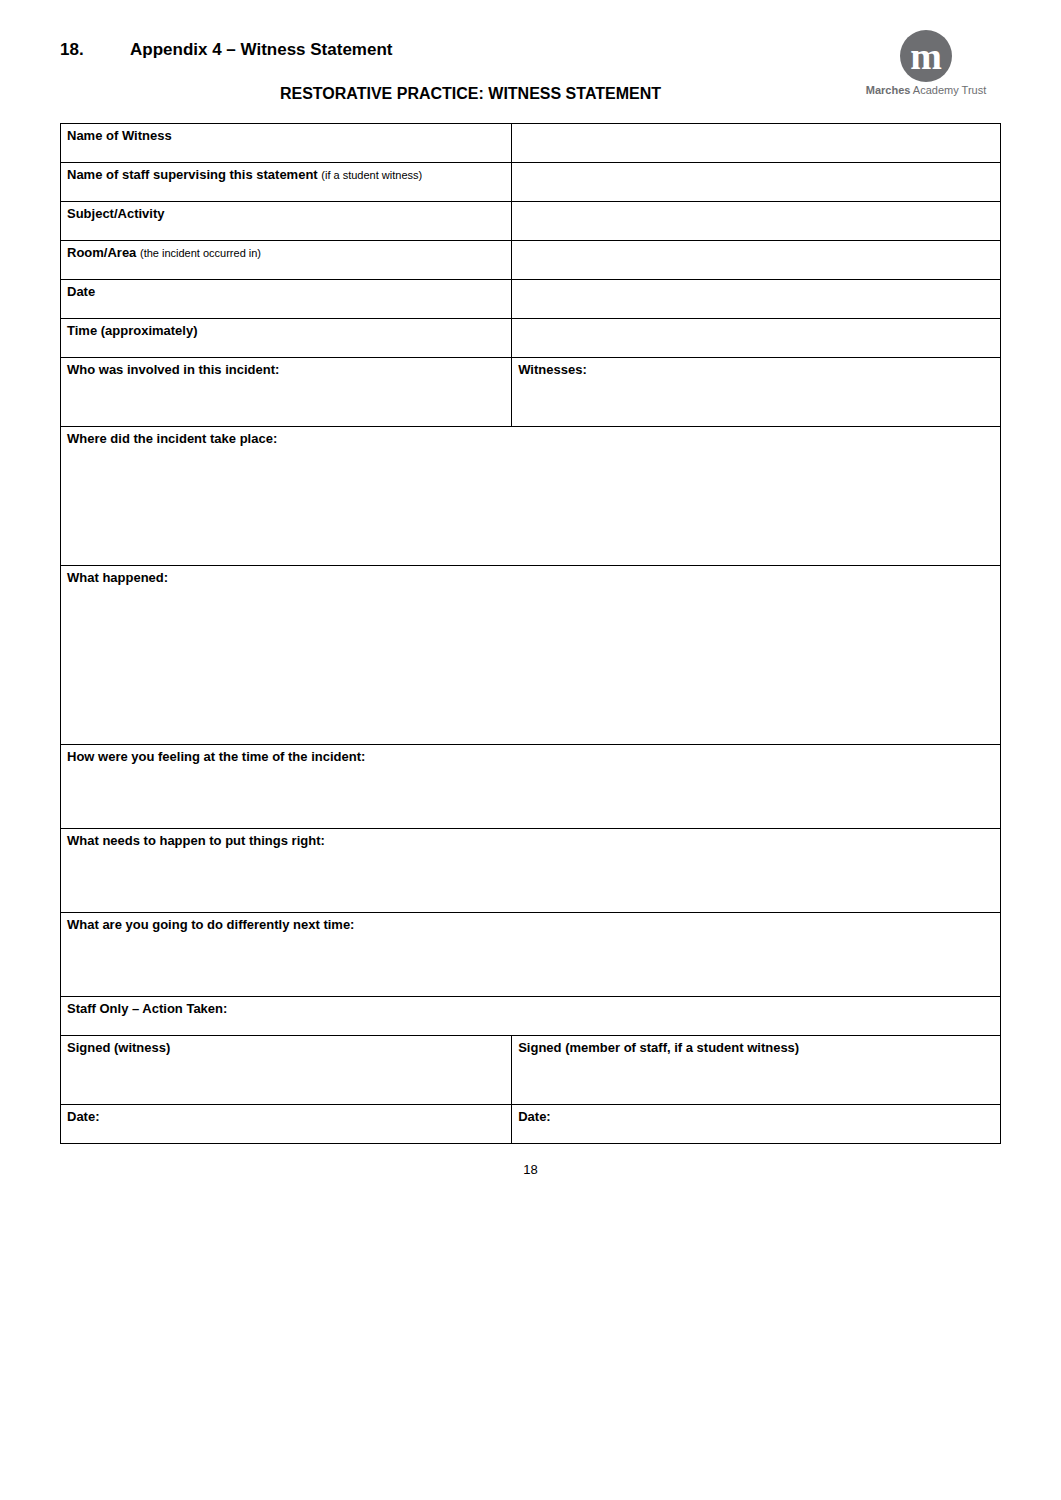m
Marches Academy Trust
18. Appendix 4 – Witness Statement
RESTORATIVE PRACTICE: WITNESS STATEMENT
| Name of Witness | |
| Name of staff supervising this statement (if a student witness) | |
| Subject/Activity | |
| Room/Area (the incident occurred in) | |
| Date | |
| Time (approximately) | |
| Who was involved in this incident: | Witnesses: |
| Where did the incident take place: |
| What happened: |
| How were you feeling at the time of the incident: |
| What needs to happen to put things right: |
| What are you going to do differently next time: |
| Staff Only – Action Taken: |
| Signed (witness) | Signed (member of staff, if a student witness) |
| Date: | Date: |
18